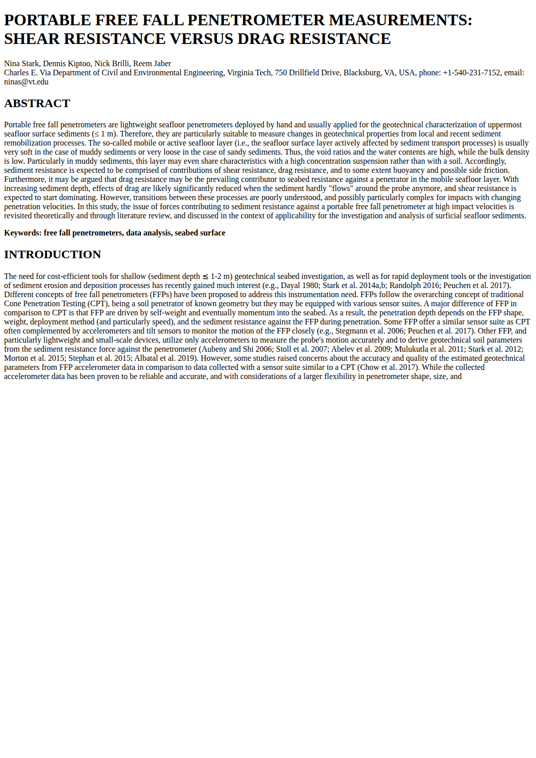PORTABLE FREE FALL PENETROMETER MEASUREMENTS: SHEAR RESISTANCE VERSUS DRAG RESISTANCE
Nina Stark, Dennis Kiptoo, Nick Brilli, Reem Jaber
Charles E. Via Department of Civil and Environmental Engineering, Virginia Tech, 750 Drillfield Drive, Blacksburg, VA, USA, phone: +1-540-231-7152, email: ninas@vt.edu
ABSTRACT
Portable free fall penetrometers are lightweight seafloor penetrometers deployed by hand and usually applied for the geotechnical characterization of uppermost seafloor surface sediments (≤ 1 m). Therefore, they are particularly suitable to measure changes in geotechnical properties from local and recent sediment remobilization processes. The so-called mobile or active seafloor layer (i.e., the seafloor surface layer actively affected by sediment transport processes) is usually very soft in the case of muddy sediments or very loose in the case of sandy sediments. Thus, the void ratios and the water contents are high, while the bulk density is low. Particularly in muddy sediments, this layer may even share characteristics with a high concentration suspension rather than with a soil. Accordingly, sediment resistance is expected to be comprised of contributions of shear resistance, drag resistance, and to some extent buoyancy and possible side friction. Furthermore, it may be argued that drag resistance may be the prevailing contributor to seabed resistance against a penetrator in the mobile seafloor layer. With increasing sediment depth, effects of drag are likely significantly reduced when the sediment hardly "flows" around the probe anymore, and shear resistance is expected to start dominating. However, transitions between these processes are poorly understood, and possibly particularly complex for impacts with changing penetration velocities. In this study, the issue of forces contributing to sediment resistance against a portable free fall penetrometer at high impact velocities is revisited theoretically and through literature review, and discussed in the context of applicability for the investigation and analysis of surficial seafloor sediments.
Keywords: free fall penetrometers, data analysis, seabed surface
INTRODUCTION
The need for cost-efficient tools for shallow (sediment depth ≲ 1-2 m) geotechnical seabed investigation, as well as for rapid deployment tools or the investigation of sediment erosion and deposition processes has recently gained much interest (e.g., Dayal 1980; Stark et al. 2014a,b; Randolph 2016; Peuchen et al. 2017). Different concepts of free fall penetrometers (FFPs) have been proposed to address this instrumentation need. FFPs follow the overarching concept of traditional Cone Penetration Testing (CPT), being a soil penetrator of known geometry but they may be equipped with various sensor suites. A major difference of FFP in comparison to CPT is that FFP are driven by self-weight and eventually momentum into the seabed. As a result, the penetration depth depends on the FFP shape, weight, deployment method (and particularly speed), and the sediment resistance against the FFP during penetration. Some FFP offer a similar sensor suite as CPT often complemented by accelerometers and tilt sensors to monitor the motion of the FFP closely (e.g., Stegmann et al. 2006; Peuchen et al. 2017). Other FFP, and particularly lightweight and small-scale devices, utilize only accelerometers to measure the probe's motion accurately and to derive geotechnical soil parameters from the sediment resistance force against the penetrometer (Aubeny and Shi 2006; Stoll et al. 2007; Abelev et al. 2009; Mulukutla et al. 2011; Stark et al. 2012; Morton et al. 2015; Stephan et al. 2015; Albatal et al. 2019). However, some studies raised concerns about the accuracy and quality of the estimated geotechnical parameters from FFP accelerometer data in comparison to data collected with a sensor suite similar to a CPT (Chow et al. 2017). While the collected accelerometer data has been proven to be reliable and accurate, and with considerations of a larger flexibility in penetrometer shape, size, and